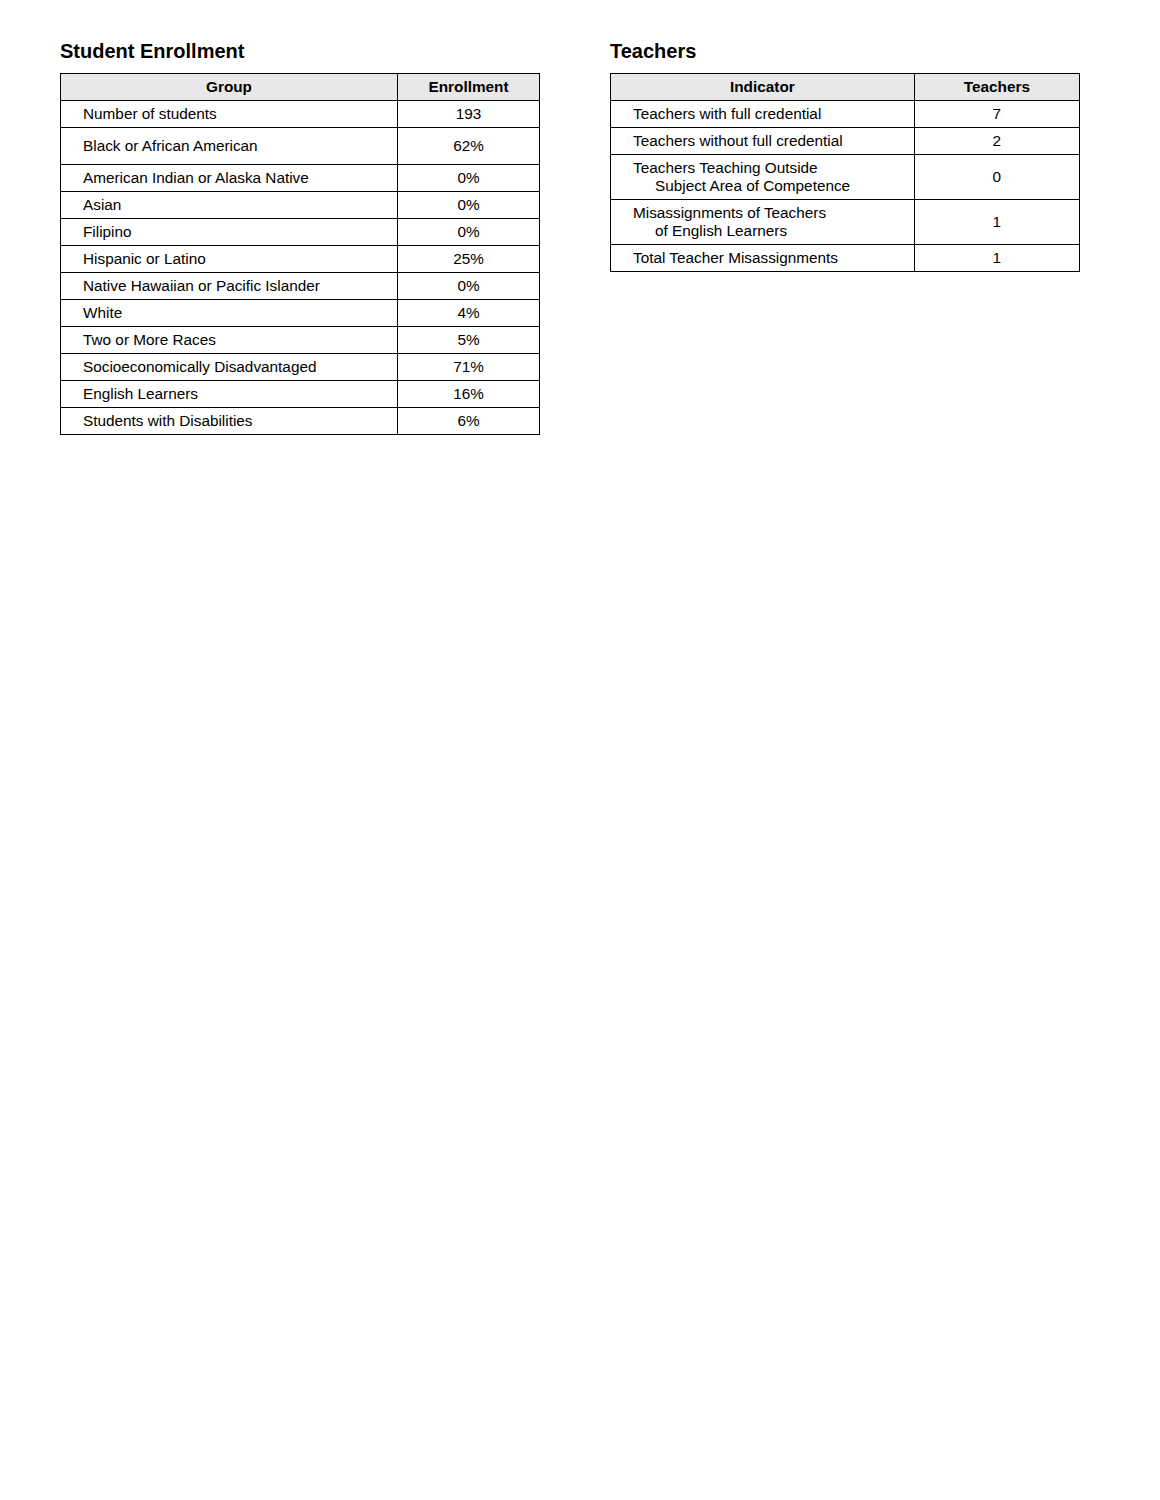Student Enrollment
| Group | Enrollment |
| --- | --- |
| Number of students | 193 |
| Black or African American | 62% |
| American Indian or Alaska Native | 0% |
| Asian | 0% |
| Filipino | 0% |
| Hispanic or Latino | 25% |
| Native Hawaiian or Pacific Islander | 0% |
| White | 4% |
| Two or More Races | 5% |
| Socioeconomically Disadvantaged | 71% |
| English Learners | 16% |
| Students with Disabilities | 6% |
Teachers
| Indicator | Teachers |
| --- | --- |
| Teachers with full credential | 7 |
| Teachers without full credential | 2 |
| Teachers Teaching Outside Subject Area of Competence | 0 |
| Misassignments of Teachers of English Learners | 1 |
| Total Teacher Misassignments | 1 |